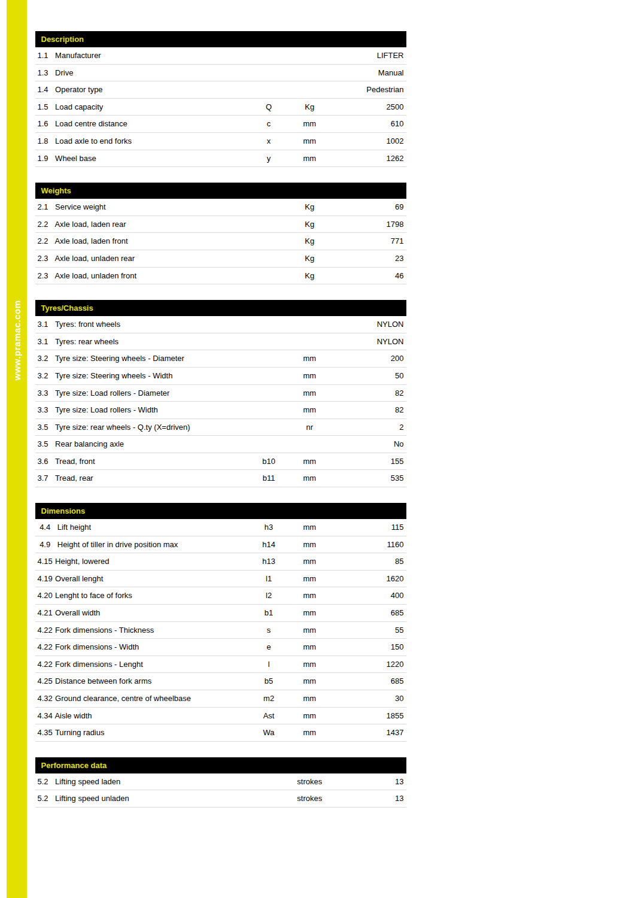www.pramac.com
Description
| 1.1 Manufacturer | | | LIFTER |
| 1.3 Drive | | | Manual |
| 1.4 Operator type | | | Pedestrian |
| 1.5 Load capacity | Q | Kg | 2500 |
| 1.6 Load centre distance | c | mm | 610 |
| 1.8 Load axle to end forks | x | mm | 1002 |
| 1.9 Wheel base | y | mm | 1262 |
Weights
| 2.1 Service weight | | Kg | 69 |
| 2.2 Axle load, laden rear | | Kg | 1798 |
| 2.2 Axle load, laden front | | Kg | 771 |
| 2.3 Axle load, unladen rear | | Kg | 23 |
| 2.3 Axle load, unladen front | | Kg | 46 |
Tyres/Chassis
| 3.1 Tyres: front wheels | | | NYLON |
| 3.1 Tyres: rear wheels | | | NYLON |
| 3.2 Tyre size: Steering wheels - Diameter | | mm | 200 |
| 3.2 Tyre size: Steering wheels - Width | | mm | 50 |
| 3.3 Tyre size: Load rollers - Diameter | | mm | 82 |
| 3.3 Tyre size: Load rollers - Width | | mm | 82 |
| 3.5 Tyre size: rear wheels - Q.ty (X=driven) | | nr | 2 |
| 3.5 Rear balancing axle | | | No |
| 3.6 Tread, front | b10 | mm | 155 |
| 3.7 Tread, rear | b11 | mm | 535 |
Dimensions
| 4.4 Lift height | h3 | mm | 115 |
| 4.9 Height of tiller in drive position max | h14 | mm | 1160 |
| 4.15 Height, lowered | h13 | mm | 85 |
| 4.19 Overall lenght | l1 | mm | 1620 |
| 4.20 Lenght to face of forks | l2 | mm | 400 |
| 4.21 Overall width | b1 | mm | 685 |
| 4.22 Fork dimensions - Thickness | s | mm | 55 |
| 4.22 Fork dimensions - Width | e | mm | 150 |
| 4.22 Fork dimensions - Lenght | l | mm | 1220 |
| 4.25 Distance between fork arms | b5 | mm | 685 |
| 4.32 Ground clearance, centre of wheelbase | m2 | mm | 30 |
| 4.34 Aisle width | Ast | mm | 1855 |
| 4.35 Turning radius | Wa | mm | 1437 |
Performance data
| 5.2 Lifting speed laden | | strokes | 13 |
| 5.2 Lifting speed unladen | | strokes | 13 |